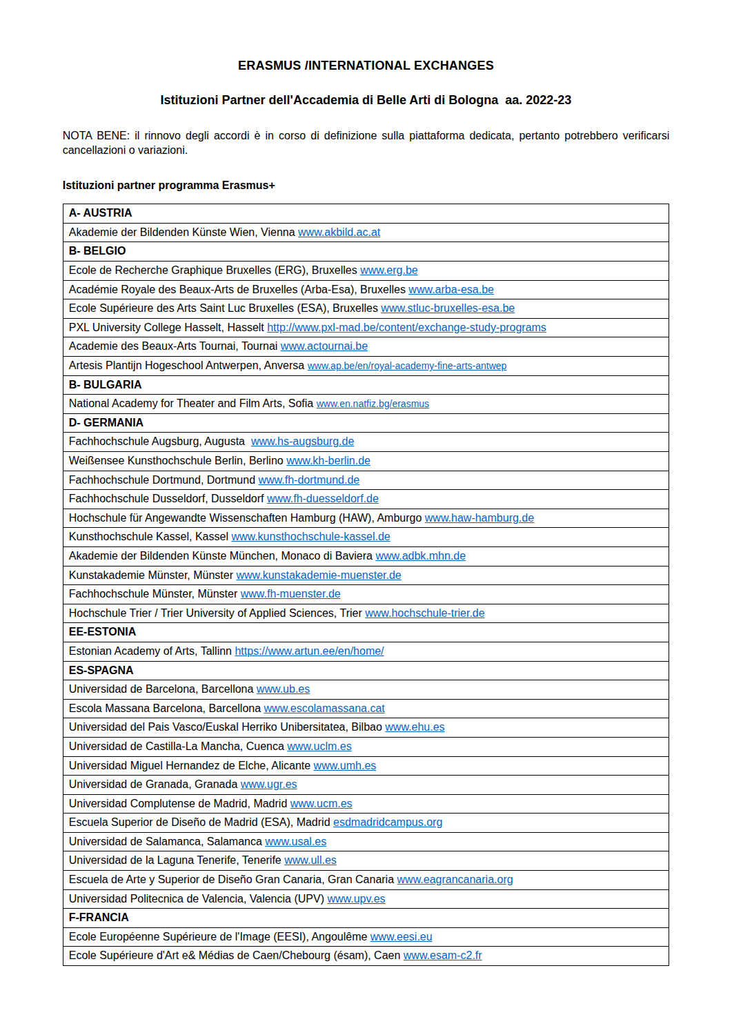ERASMUS /INTERNATIONAL EXCHANGES
Istituzioni Partner dell'Accademia di Belle Arti di Bologna aa. 2022-23
NOTA BENE: il rinnovo degli accordi è in corso di definizione sulla piattaforma dedicata, pertanto potrebbero verificarsi cancellazioni o variazioni.
Istituzioni partner programma Erasmus+
| A- AUSTRIA |
| Akademie der Bildenden Künste Wien, Vienna www.akbild.ac.at |
| B- BELGIO |
| Ecole de Recherche Graphique Bruxelles (ERG), Bruxelles www.erg.be |
| Académie Royale des Beaux-Arts de Bruxelles (Arba-Esa), Bruxelles www.arba-esa.be |
| Ecole Supérieure des Arts Saint Luc Bruxelles (ESA), Bruxelles www.stluc-bruxelles-esa.be |
| PXL University College Hasselt, Hasselt http://www.pxl-mad.be/content/exchange-study-programs |
| Academie des Beaux-Arts Tournai, Tournai www.actournai.be |
| Artesis Plantijn Hogeschool Antwerpen, Anversa www.ap.be/en/royal-academy-fine-arts-antwep |
| B- BULGARIA |
| National Academy for Theater and Film Arts, Sofia www.en.natfiz.bg/erasmus |
| D- GERMANIA |
| Fachhochschule Augsburg, Augusta www.hs-augsburg.de |
| Weißensee Kunsthochschule Berlin, Berlino www.kh-berlin.de |
| Fachhochschule Dortmund, Dortmund www.fh-dortmund.de |
| Fachhochschule Dusseldorf, Dusseldorf www.fh-duesseldorf.de |
| Hochschule für Angewandte Wissenschaften Hamburg (HAW), Amburgo www.haw-hamburg.de |
| Kunsthochschule Kassel, Kassel www.kunsthochschule-kassel.de |
| Akademie der Bildenden Künste München, Monaco di Baviera www.adbk.mhn.de |
| Kunstakademie Münster, Münster www.kunstakademie-muenster.de |
| Fachhochschule Münster, Münster www.fh-muenster.de |
| Hochschule Trier / Trier University of Applied Sciences, Trier www.hochschule-trier.de |
| EE-ESTONIA |
| Estonian Academy of Arts, Tallinn https://www.artun.ee/en/home/ |
| ES-SPAGNA |
| Universidad de Barcelona, Barcellona www.ub.es |
| Escola Massana Barcelona, Barcellona www.escolamassana.cat |
| Universidad del Pais Vasco/Euskal Herriko Unibersitatea, Bilbao www.ehu.es |
| Universidad de Castilla-La Mancha, Cuenca www.uclm.es |
| Universidad Miguel Hernandez de Elche, Alicante www.umh.es |
| Universidad de Granada, Granada www.ugr.es |
| Universidad Complutense de Madrid, Madrid www.ucm.es |
| Escuela Superior de Diseño de Madrid (ESA), Madrid esdmadridcampus.org |
| Universidad de Salamanca, Salamanca www.usal.es |
| Universidad de la Laguna Tenerife, Tenerife www.ull.es |
| Escuela de Arte y Superior de Diseño Gran Canaria, Gran Canaria www.eagrancanaria.org |
| Universidad Politecnica de Valencia, Valencia (UPV) www.upv.es |
| F-FRANCIA |
| Ecole Européenne Supérieure de l'Image (EESI), Angoulême www.eesi.eu |
| Ecole Supérieure d'Art e& Médias de Caen/Chebourg (ésam), Caen www.esam-c2.fr |